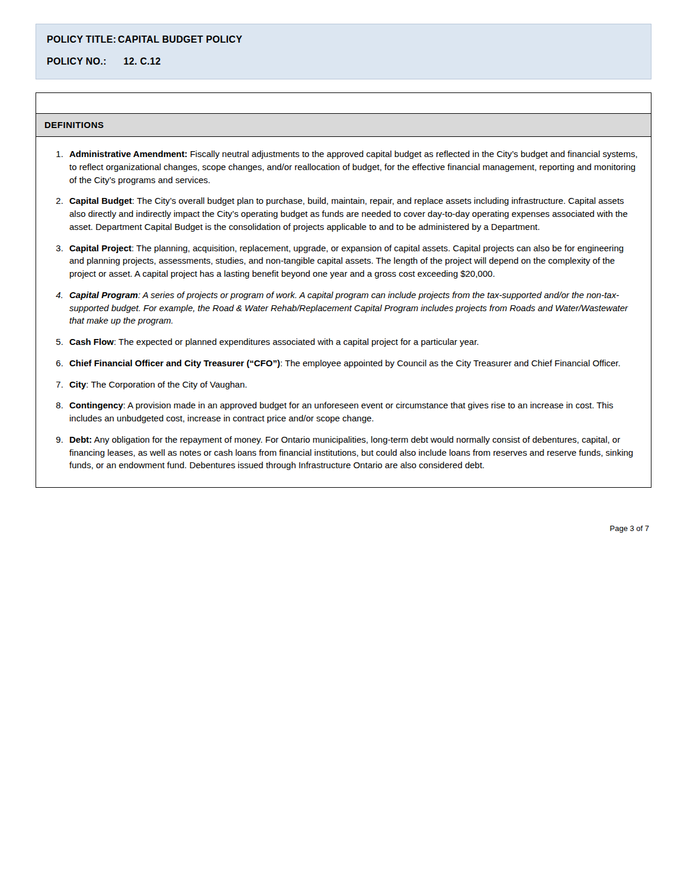POLICY TITLE: CAPITAL BUDGET POLICY
POLICY NO.: 12. C.12
DEFINITIONS
Administrative Amendment: Fiscally neutral adjustments to the approved capital budget as reflected in the City’s budget and financial systems, to reflect organizational changes, scope changes, and/or reallocation of budget, for the effective financial management, reporting and monitoring of the City’s programs and services.
Capital Budget: The City’s overall budget plan to purchase, build, maintain, repair, and replace assets including infrastructure. Capital assets also directly and indirectly impact the City’s operating budget as funds are needed to cover day-to-day operating expenses associated with the asset. Department Capital Budget is the consolidation of projects applicable to and to be administered by a Department.
Capital Project: The planning, acquisition, replacement, upgrade, or expansion of capital assets. Capital projects can also be for engineering and planning projects, assessments, studies, and non-tangible capital assets. The length of the project will depend on the complexity of the project or asset. A capital project has a lasting benefit beyond one year and a gross cost exceeding $20,000.
Capital Program: A series of projects or program of work. A capital program can include projects from the tax-supported and/or the non-tax-supported budget. For example, the Road & Water Rehab/Replacement Capital Program includes projects from Roads and Water/Wastewater that make up the program.
Cash Flow: The expected or planned expenditures associated with a capital project for a particular year.
Chief Financial Officer and City Treasurer (“CFO”): The employee appointed by Council as the City Treasurer and Chief Financial Officer.
City: The Corporation of the City of Vaughan.
Contingency: A provision made in an approved budget for an unforeseen event or circumstance that gives rise to an increase in cost. This includes an unbudgeted cost, increase in contract price and/or scope change.
Debt: Any obligation for the repayment of money. For Ontario municipalities, long-term debt would normally consist of debentures, capital, or financing leases, as well as notes or cash loans from financial institutions, but could also include loans from reserves and reserve funds, sinking funds, or an endowment fund. Debentures issued through Infrastructure Ontario are also considered debt.
Page 3 of 7